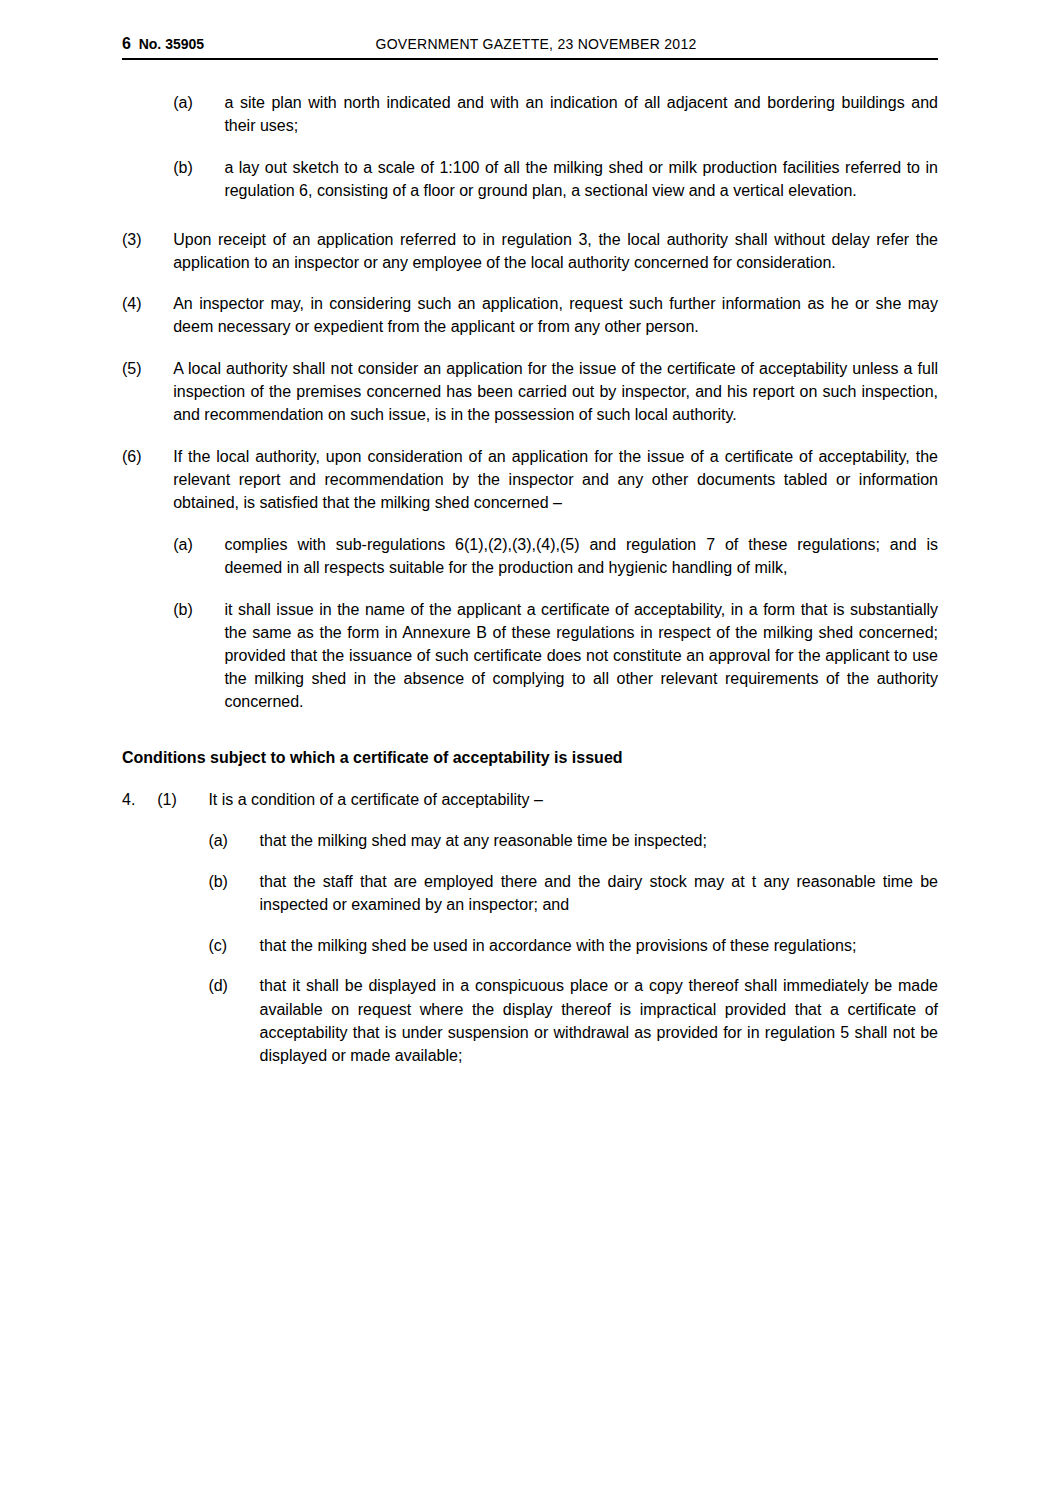6 No. 35905
GOVERNMENT GAZETTE, 23 NOVEMBER 2012
(a) a site plan with north indicated and with an indication of all adjacent and bordering buildings and their uses;
(b) a lay out sketch to a scale of 1:100 of all the milking shed or milk production facilities referred to in regulation 6, consisting of a floor or ground plan, a sectional view and a vertical elevation.
(3) Upon receipt of an application referred to in regulation 3, the local authority shall without delay refer the application to an inspector or any employee of the local authority concerned for consideration.
(4) An inspector may, in considering such an application, request such further information as he or she may deem necessary or expedient from the applicant or from any other person.
(5) A local authority shall not consider an application for the issue of the certificate of acceptability unless a full inspection of the premises concerned has been carried out by inspector, and his report on such inspection, and recommendation on such issue, is in the possession of such local authority.
(6) If the local authority, upon consideration of an application for the issue of a certificate of acceptability, the relevant report and recommendation by the inspector and any other documents tabled or information obtained, is satisfied that the milking shed concerned –
(a) complies with sub-regulations 6(1),(2),(3),(4),(5) and regulation 7 of these regulations; and is deemed in all respects suitable for the production and hygienic handling of milk,
(b) it shall issue in the name of the applicant a certificate of acceptability, in a form that is substantially the same as the form in Annexure B of these regulations in respect of the milking shed concerned; provided that the issuance of such certificate does not constitute an approval for the applicant to use the milking shed in the absence of complying to all other relevant requirements of the authority concerned.
Conditions subject to which a certificate of acceptability is issued
4. (1) It is a condition of a certificate of acceptability –
(a) that the milking shed may at any reasonable time be inspected;
(b) that the staff that are employed there and the dairy stock may at t any reasonable time be inspected or examined by an inspector; and
(c) that the milking shed be used in accordance with the provisions of these regulations;
(d) that it shall be displayed in a conspicuous place or a copy thereof shall immediately be made available on request where the display thereof is impractical provided that a certificate of acceptability that is under suspension or withdrawal as provided for in regulation 5 shall not be displayed or made available;